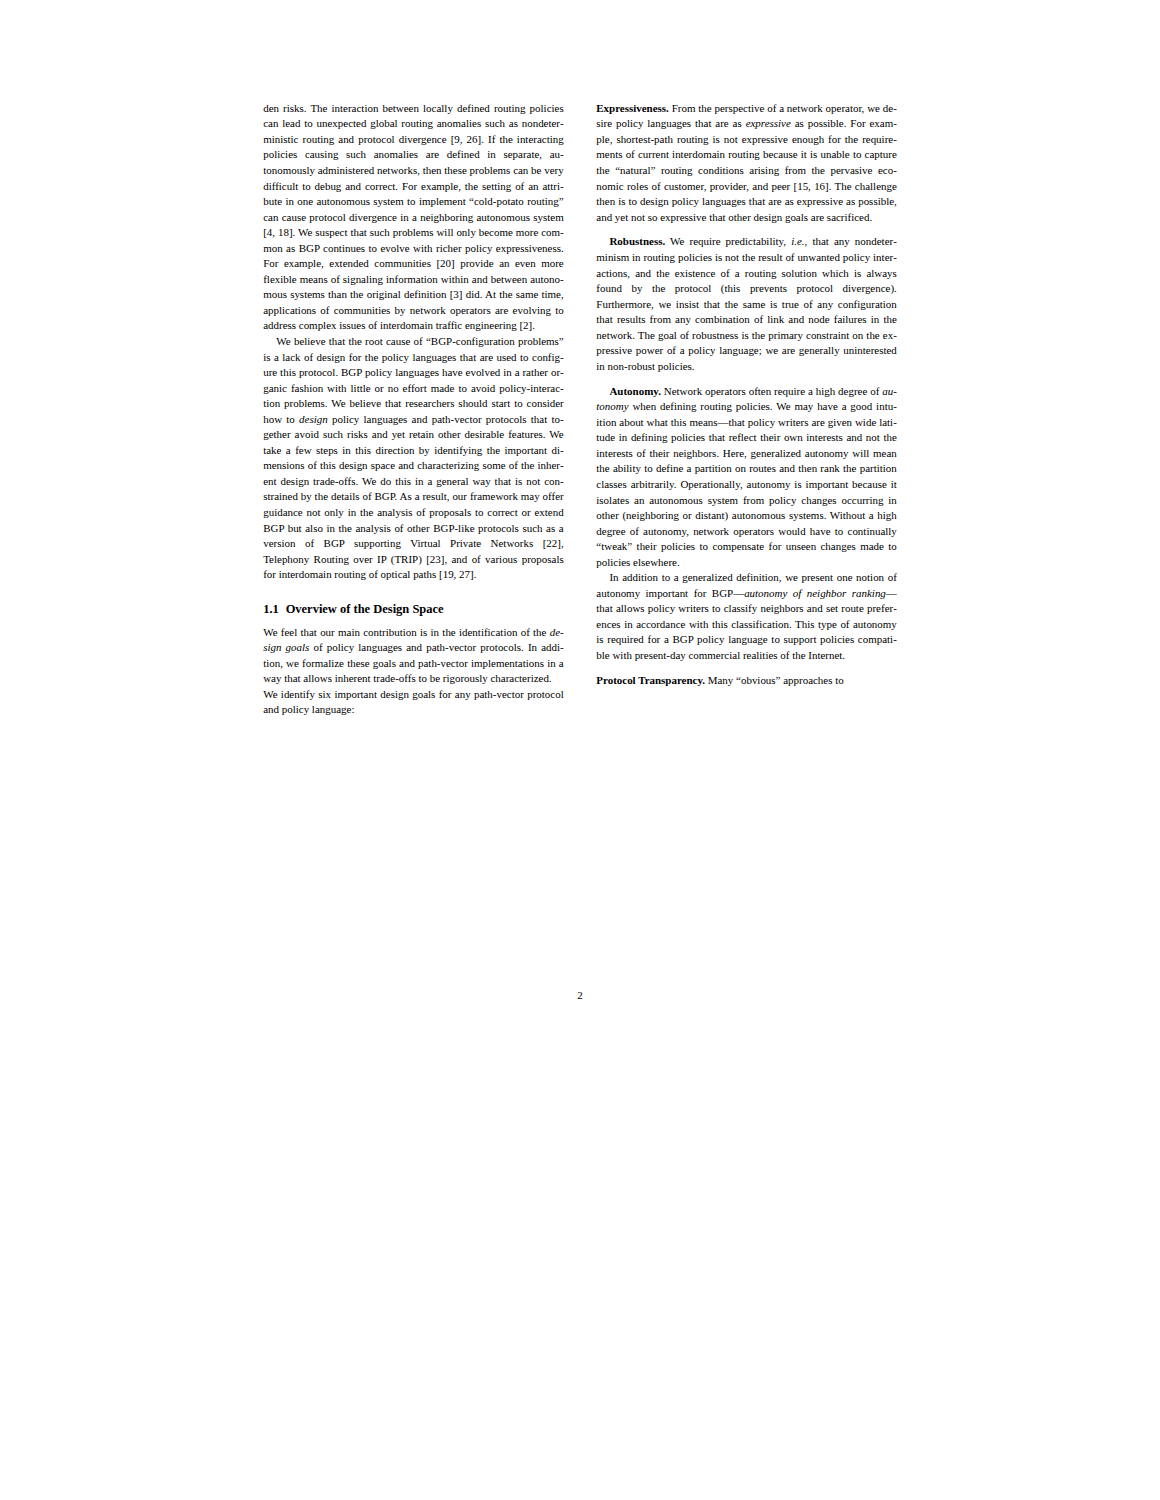den risks. The interaction between locally defined routing policies can lead to unexpected global routing anomalies such as nondeterministic routing and protocol divergence [9, 26]. If the interacting policies causing such anomalies are defined in separate, autonomously administered networks, then these problems can be very difficult to debug and correct. For example, the setting of an attribute in one autonomous system to implement “cold-potato routing” can cause protocol divergence in a neighboring autonomous system [4, 18]. We suspect that such problems will only become more common as BGP continues to evolve with richer policy expressiveness. For example, extended communities [20] provide an even more flexible means of signaling information within and between autonomous systems than the original definition [3] did. At the same time, applications of communities by network operators are evolving to address complex issues of interdomain traffic engineering [2].
We believe that the root cause of “BGP-configuration problems” is a lack of design for the policy languages that are used to configure this protocol. BGP policy languages have evolved in a rather organic fashion with little or no effort made to avoid policy-interaction problems. We believe that researchers should start to consider how to design policy languages and path-vector protocols that together avoid such risks and yet retain other desirable features. We take a few steps in this direction by identifying the important dimensions of this design space and characterizing some of the inherent design trade-offs. We do this in a general way that is not constrained by the details of BGP. As a result, our framework may offer guidance not only in the analysis of proposals to correct or extend BGP but also in the analysis of other BGP-like protocols such as a version of BGP supporting Virtual Private Networks [22], Telephony Routing over IP (TRIP) [23], and of various proposals for interdomain routing of optical paths [19, 27].
1.1 Overview of the Design Space
We feel that our main contribution is in the identification of the design goals of policy languages and path-vector protocols. In addition, we formalize these goals and path-vector implementations in a way that allows inherent trade-offs to be rigorously characterized.
We identify six important design goals for any path-vector protocol and policy language:
Expressiveness. From the perspective of a network operator, we desire policy languages that are as expressive as possible. For example, shortest-path routing is not expressive enough for the requirements of current interdomain routing because it is unable to capture the “natural” routing conditions arising from the pervasive economic roles of customer, provider, and peer [15, 16]. The challenge then is to design policy languages that are as expressive as possible, and yet not so expressive that other design goals are sacrificed.
Robustness. We require predictability, i.e., that any nondeterminism in routing policies is not the result of unwanted policy interactions, and the existence of a routing solution which is always found by the protocol (this prevents protocol divergence). Furthermore, we insist that the same is true of any configuration that results from any combination of link and node failures in the network. The goal of robustness is the primary constraint on the expressive power of a policy language; we are generally uninterested in non-robust policies.
Autonomy. Network operators often require a high degree of autonomy when defining routing policies. We may have a good intuition about what this means—that policy writers are given wide latitude in defining policies that reflect their own interests and not the interests of their neighbors. Here, generalized autonomy will mean the ability to define a partition on routes and then rank the partition classes arbitrarily. Operationally, autonomy is important because it isolates an autonomous system from policy changes occurring in other (neighboring or distant) autonomous systems. Without a high degree of autonomy, network operators would have to continually “tweak” their policies to compensate for unseen changes made to policies elsewhere.
In addition to a generalized definition, we present one notion of autonomy important for BGP—autonomy of neighbor ranking—that allows policy writers to classify neighbors and set route preferences in accordance with this classification. This type of autonomy is required for a BGP policy language to support policies compatible with present-day commercial realities of the Internet.
Protocol Transparency. Many “obvious” approaches to
2